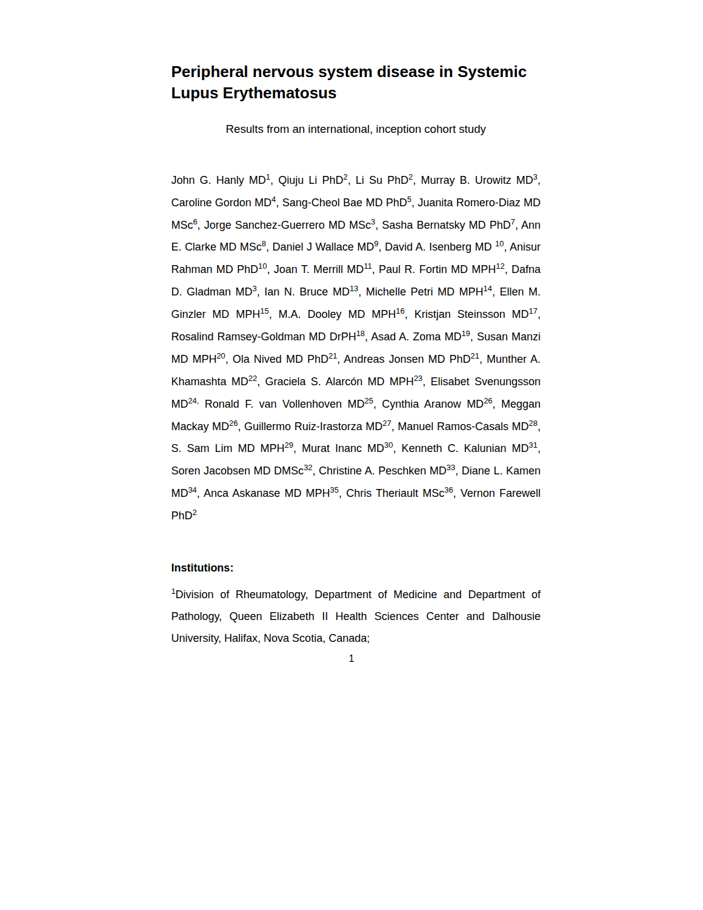Peripheral nervous system disease in Systemic Lupus Erythematosus
Results from an international, inception cohort study
John G. Hanly MD1, Qiuju Li PhD2, Li Su PhD2, Murray B. Urowitz MD3, Caroline Gordon MD4, Sang-Cheol Bae MD PhD5, Juanita Romero-Diaz MD MSc6, Jorge Sanchez-Guerrero MD MSc3, Sasha Bernatsky MD PhD7, Ann E. Clarke MD MSc8, Daniel J Wallace MD9, David A. Isenberg MD 10, Anisur Rahman MD PhD10, Joan T. Merrill MD11, Paul R. Fortin MD MPH12, Dafna D. Gladman MD3, Ian N. Bruce MD13, Michelle Petri MD MPH14, Ellen M. Ginzler MD MPH15, M.A. Dooley MD MPH16, Kristjan Steinsson MD17, Rosalind Ramsey-Goldman MD DrPH18, Asad A. Zoma MD19, Susan Manzi MD MPH20, Ola Nived MD PhD21, Andreas Jonsen MD PhD21, Munther A. Khamashta MD22, Graciela S. Alarcón MD MPH23, Elisabet Svenungsson MD24, Ronald F. van Vollenhoven MD25, Cynthia Aranow MD26, Meggan Mackay MD26, Guillermo Ruiz-Irastorza MD27, Manuel Ramos-Casals MD28, S. Sam Lim MD MPH29, Murat Inanc MD30, Kenneth C. Kalunian MD31, Soren Jacobsen MD DMSc32, Christine A. Peschken MD33, Diane L. Kamen MD34, Anca Askanase MD MPH35, Chris Theriault MSc36, Vernon Farewell PhD2
Institutions:
1Division of Rheumatology, Department of Medicine and Department of Pathology, Queen Elizabeth II Health Sciences Center and Dalhousie University, Halifax, Nova Scotia, Canada;
1